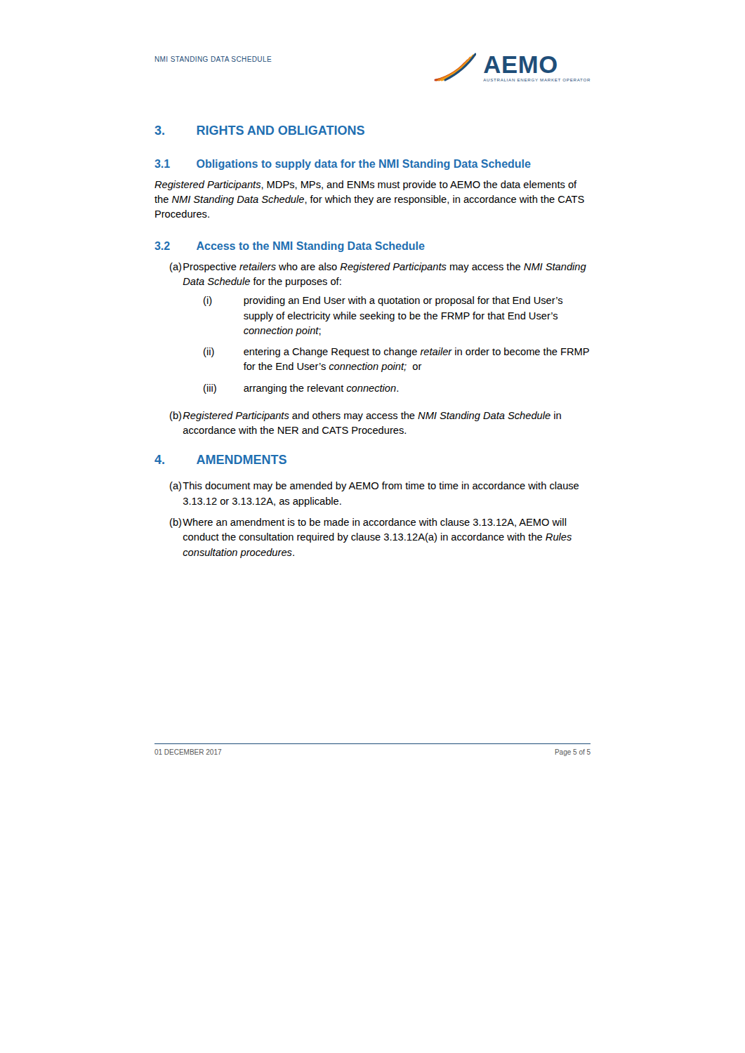NMI STANDING DATA SCHEDULE
AEMO
Australian Energy Market Operator
3. RIGHTS AND OBLIGATIONS
3.1 Obligations to supply data for the NMI Standing Data Schedule
Registered Participants, MDPs, MPs, and ENMs must provide to AEMO the data elements of the NMI Standing Data Schedule, for which they are responsible, in accordance with the CATS Procedures.
3.2 Access to the NMI Standing Data Schedule
(a)
Prospective retailers who are also Registered Participants may access the NMI Standing Data Schedule for the purposes of:
(i)
providing an End User with a quotation or proposal for that End User’s supply of electricity while seeking to be the FRMP for that End User’s connection point;
(ii)
entering a Change Request to change retailer in order to become the FRMP for the End User’s connection point; or
(iii)
arranging the relevant connection.
(b)
Registered Participants and others may access the NMI Standing Data Schedule in accordance with the NER and CATS Procedures.
4. AMENDMENTS
(a)
This document may be amended by AEMO from time to time in accordance with clause 3.13.12 or 3.13.12A, as applicable.
(b)
Where an amendment is to be made in accordance with clause 3.13.12A, AEMO will conduct the consultation required by clause 3.13.12A(a) in accordance with the Rules consultation procedures.
01 DECEMBER 2017
Page 5 of 5